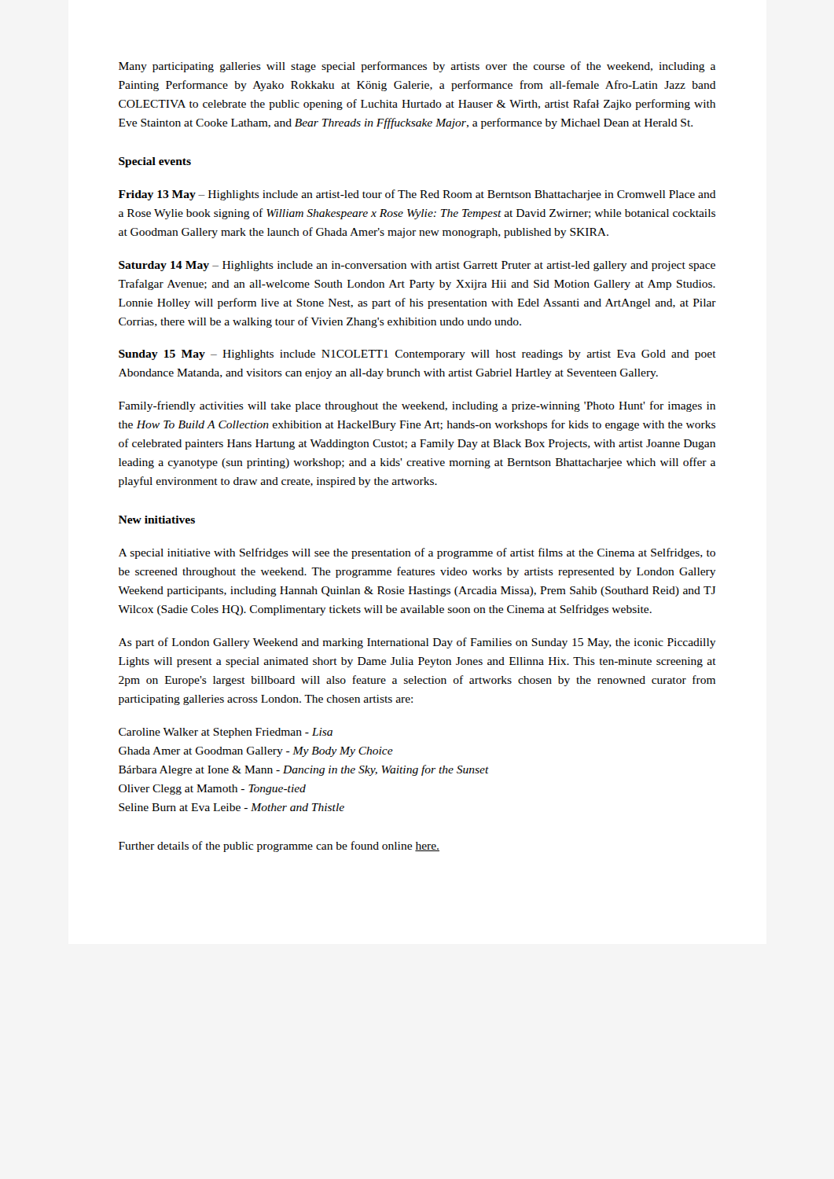Many participating galleries will stage special performances by artists over the course of the weekend, including a Painting Performance by Ayako Rokkaku at König Galerie, a performance from all-female Afro-Latin Jazz band COLECTIVA to celebrate the public opening of Luchita Hurtado at Hauser & Wirth, artist Rafał Zajko performing with Eve Stainton at Cooke Latham, and Bear Threads in Ffffucksake Major, a performance by Michael Dean at Herald St.
Special events
Friday 13 May – Highlights include an artist-led tour of The Red Room at Berntson Bhattacharjee in Cromwell Place and a Rose Wylie book signing of William Shakespeare x Rose Wylie: The Tempest at David Zwirner; while botanical cocktails at Goodman Gallery mark the launch of Ghada Amer's major new monograph, published by SKIRA.
Saturday 14 May – Highlights include an in-conversation with artist Garrett Pruter at artist-led gallery and project space Trafalgar Avenue; and an all-welcome South London Art Party by Xxijra Hii and Sid Motion Gallery at Amp Studios. Lonnie Holley will perform live at Stone Nest, as part of his presentation with Edel Assanti and ArtAngel and, at Pilar Corrias, there will be a walking tour of Vivien Zhang's exhibition undo undo undo.
Sunday 15 May – Highlights include N1COLETT1 Contemporary will host readings by artist Eva Gold and poet Abondance Matanda, and visitors can enjoy an all-day brunch with artist Gabriel Hartley at Seventeen Gallery.
Family-friendly activities will take place throughout the weekend, including a prize-winning 'Photo Hunt' for images in the How To Build A Collection exhibition at HackelBury Fine Art; hands-on workshops for kids to engage with the works of celebrated painters Hans Hartung at Waddington Custot; a Family Day at Black Box Projects, with artist Joanne Dugan leading a cyanotype (sun printing) workshop; and a kids' creative morning at Berntson Bhattacharjee which will offer a playful environment to draw and create, inspired by the artworks.
New initiatives
A special initiative with Selfridges will see the presentation of a programme of artist films at the Cinema at Selfridges, to be screened throughout the weekend. The programme features video works by artists represented by London Gallery Weekend participants, including Hannah Quinlan & Rosie Hastings (Arcadia Missa), Prem Sahib (Southard Reid) and TJ Wilcox (Sadie Coles HQ). Complimentary tickets will be available soon on the Cinema at Selfridges website.
As part of London Gallery Weekend and marking International Day of Families on Sunday 15 May, the iconic Piccadilly Lights will present a special animated short by Dame Julia Peyton Jones and Ellinna Hix. This ten-minute screening at 2pm on Europe's largest billboard will also feature a selection of artworks chosen by the renowned curator from participating galleries across London. The chosen artists are:
Caroline Walker at Stephen Friedman - Lisa
Ghada Amer at Goodman Gallery - My Body My Choice
Bárbara Alegre at Ione & Mann - Dancing in the Sky, Waiting for the Sunset
Oliver Clegg at Mamoth - Tongue-tied
Seline Burn at Eva Leibe - Mother and Thistle
Further details of the public programme can be found online here.